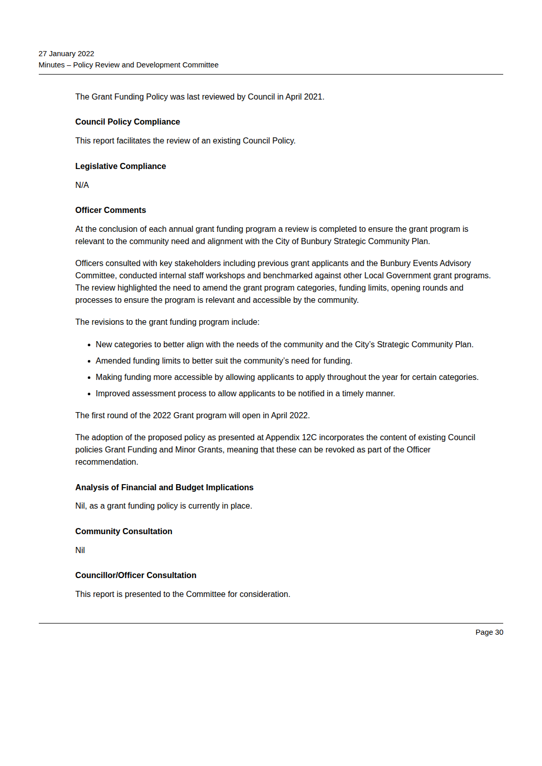27 January 2022
Minutes – Policy Review and Development Committee
The Grant Funding Policy was last reviewed by Council in April 2021.
Council Policy Compliance
This report facilitates the review of an existing Council Policy.
Legislative Compliance
N/A
Officer Comments
At the conclusion of each annual grant funding program a review is completed to ensure the grant program is relevant to the community need and alignment with the City of Bunbury Strategic Community Plan.
Officers consulted with key stakeholders including previous grant applicants and the Bunbury Events Advisory Committee, conducted internal staff workshops and benchmarked against other Local Government grant programs. The review highlighted the need to amend the grant program categories, funding limits, opening rounds and processes to ensure the program is relevant and accessible by the community.
The revisions to the grant funding program include:
New categories to better align with the needs of the community and the City’s Strategic Community Plan.
Amended funding limits to better suit the community’s need for funding.
Making funding more accessible by allowing applicants to apply throughout the year for certain categories.
Improved assessment process to allow applicants to be notified in a timely manner.
The first round of the 2022 Grant program will open in April 2022.
The adoption of the proposed policy as presented at Appendix 12C incorporates the content of existing Council policies Grant Funding and Minor Grants, meaning that these can be revoked as part of the Officer recommendation.
Analysis of Financial and Budget Implications
Nil, as a grant funding policy is currently in place.
Community Consultation
Nil
Councillor/Officer Consultation
This report is presented to the Committee for consideration.
Page 30